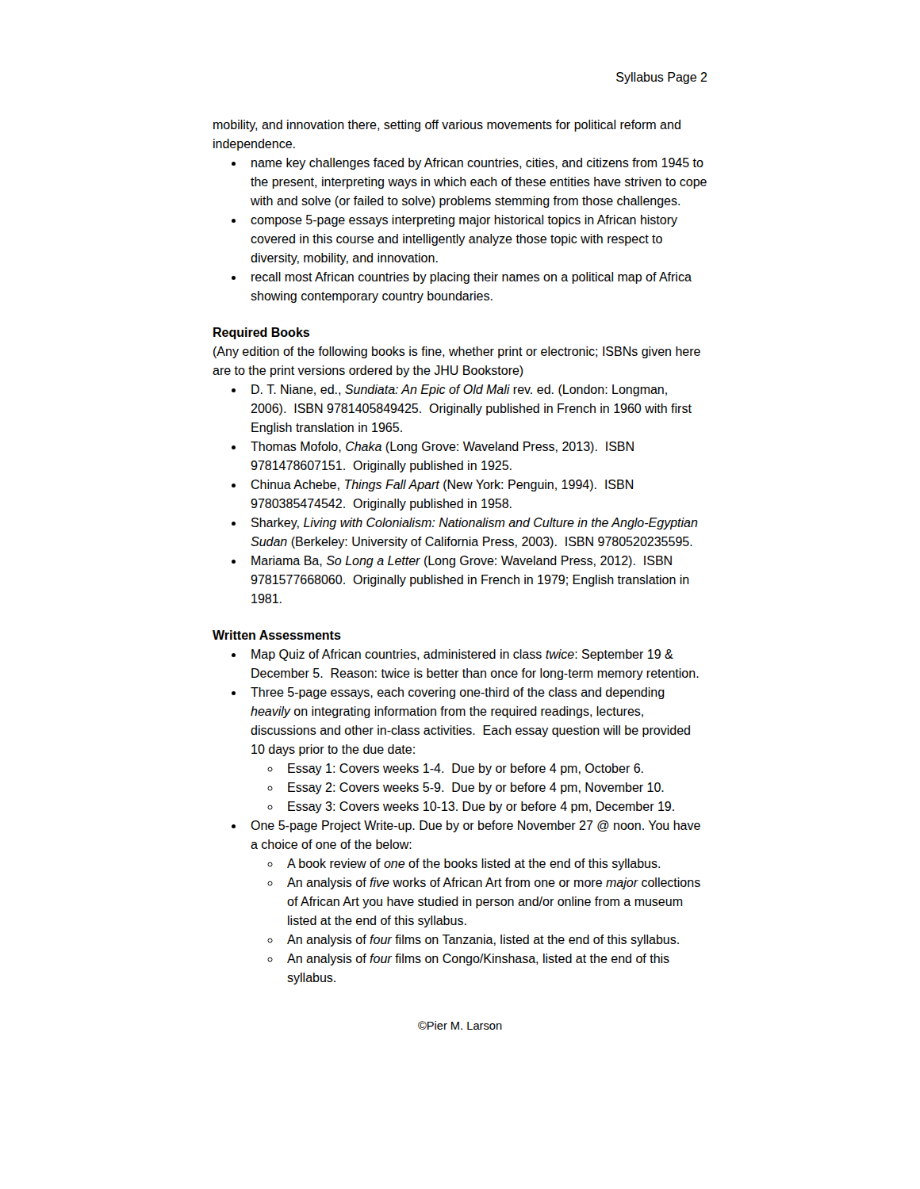Syllabus Page 2
mobility, and innovation there, setting off various movements for political reform and independence.
name key challenges faced by African countries, cities, and citizens from 1945 to the present, interpreting ways in which each of these entities have striven to cope with and solve (or failed to solve) problems stemming from those challenges.
compose 5-page essays interpreting major historical topics in African history covered in this course and intelligently analyze those topic with respect to diversity, mobility, and innovation.
recall most African countries by placing their names on a political map of Africa showing contemporary country boundaries.
Required Books
(Any edition of the following books is fine, whether print or electronic; ISBNs given here are to the print versions ordered by the JHU Bookstore)
D. T. Niane, ed., Sundiata: An Epic of Old Mali rev. ed. (London: Longman, 2006). ISBN 9781405849425. Originally published in French in 1960 with first English translation in 1965.
Thomas Mofolo, Chaka (Long Grove: Waveland Press, 2013). ISBN 9781478607151. Originally published in 1925.
Chinua Achebe, Things Fall Apart (New York: Penguin, 1994). ISBN 9780385474542. Originally published in 1958.
Sharkey, Living with Colonialism: Nationalism and Culture in the Anglo-Egyptian Sudan (Berkeley: University of California Press, 2003). ISBN 9780520235595.
Mariama Ba, So Long a Letter (Long Grove: Waveland Press, 2012). ISBN 9781577668060. Originally published in French in 1979; English translation in 1981.
Written Assessments
Map Quiz of African countries, administered in class twice: September 19 & December 5. Reason: twice is better than once for long-term memory retention.
Three 5-page essays, each covering one-third of the class and depending heavily on integrating information from the required readings, lectures, discussions and other in-class activities. Each essay question will be provided 10 days prior to the due date:
Essay 1: Covers weeks 1-4. Due by or before 4 pm, October 6.
Essay 2: Covers weeks 5-9. Due by or before 4 pm, November 10.
Essay 3: Covers weeks 10-13. Due by or before 4 pm, December 19.
One 5-page Project Write-up. Due by or before November 27 @ noon. You have a choice of one of the below:
A book review of one of the books listed at the end of this syllabus.
An analysis of five works of African Art from one or more major collections of African Art you have studied in person and/or online from a museum listed at the end of this syllabus.
An analysis of four films on Tanzania, listed at the end of this syllabus.
An analysis of four films on Congo/Kinshasa, listed at the end of this syllabus.
©Pier M. Larson